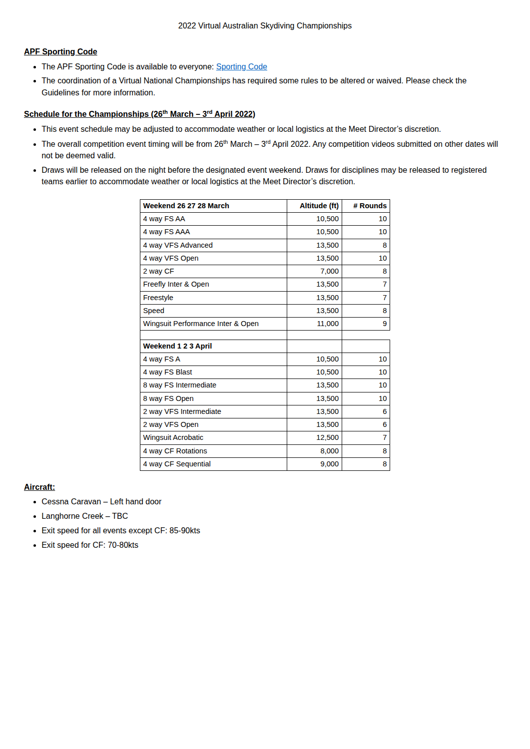2022 Virtual Australian Skydiving Championships
APF Sporting Code
The APF Sporting Code is available to everyone: Sporting Code
The coordination of a Virtual National Championships has required some rules to be altered or waived. Please check the Guidelines for more information.
Schedule for the Championships (26th March – 3rd April 2022)
This event schedule may be adjusted to accommodate weather or local logistics at the Meet Director’s discretion.
The overall competition event timing will be from 26th March – 3rd April 2022. Any competition videos submitted on other dates will not be deemed valid.
Draws will be released on the night before the designated event weekend. Draws for disciplines may be released to registered teams earlier to accommodate weather or local logistics at the Meet Director’s discretion.
| Weekend 26 27 28 March | Altitude (ft) | # Rounds |
| --- | --- | --- |
| 4 way FS AA | 10,500 | 10 |
| 4 way FS AAA | 10,500 | 10 |
| 4 way VFS Advanced | 13,500 | 8 |
| 4 way VFS Open | 13,500 | 10 |
| 2 way CF | 7,000 | 8 |
| Freefly Inter & Open | 13,500 | 7 |
| Freestyle | 13,500 | 7 |
| Speed | 13,500 | 8 |
| Wingsuit Performance Inter & Open | 11,000 | 9 |
| Weekend 1 2 3 April | | |
| 4 way FS A | 10,500 | 10 |
| 4 way FS Blast | 10,500 | 10 |
| 8 way FS Intermediate | 13,500 | 10 |
| 8 way FS Open | 13,500 | 10 |
| 2 way VFS Intermediate | 13,500 | 6 |
| 2 way VFS Open | 13,500 | 6 |
| Wingsuit Acrobatic | 12,500 | 7 |
| 4 way CF Rotations | 8,000 | 8 |
| 4 way CF Sequential | 9,000 | 8 |
Aircraft:
Cessna Caravan – Left hand door
Langhorne Creek – TBC
Exit speed for all events except CF: 85-90kts
Exit speed for CF: 70-80kts